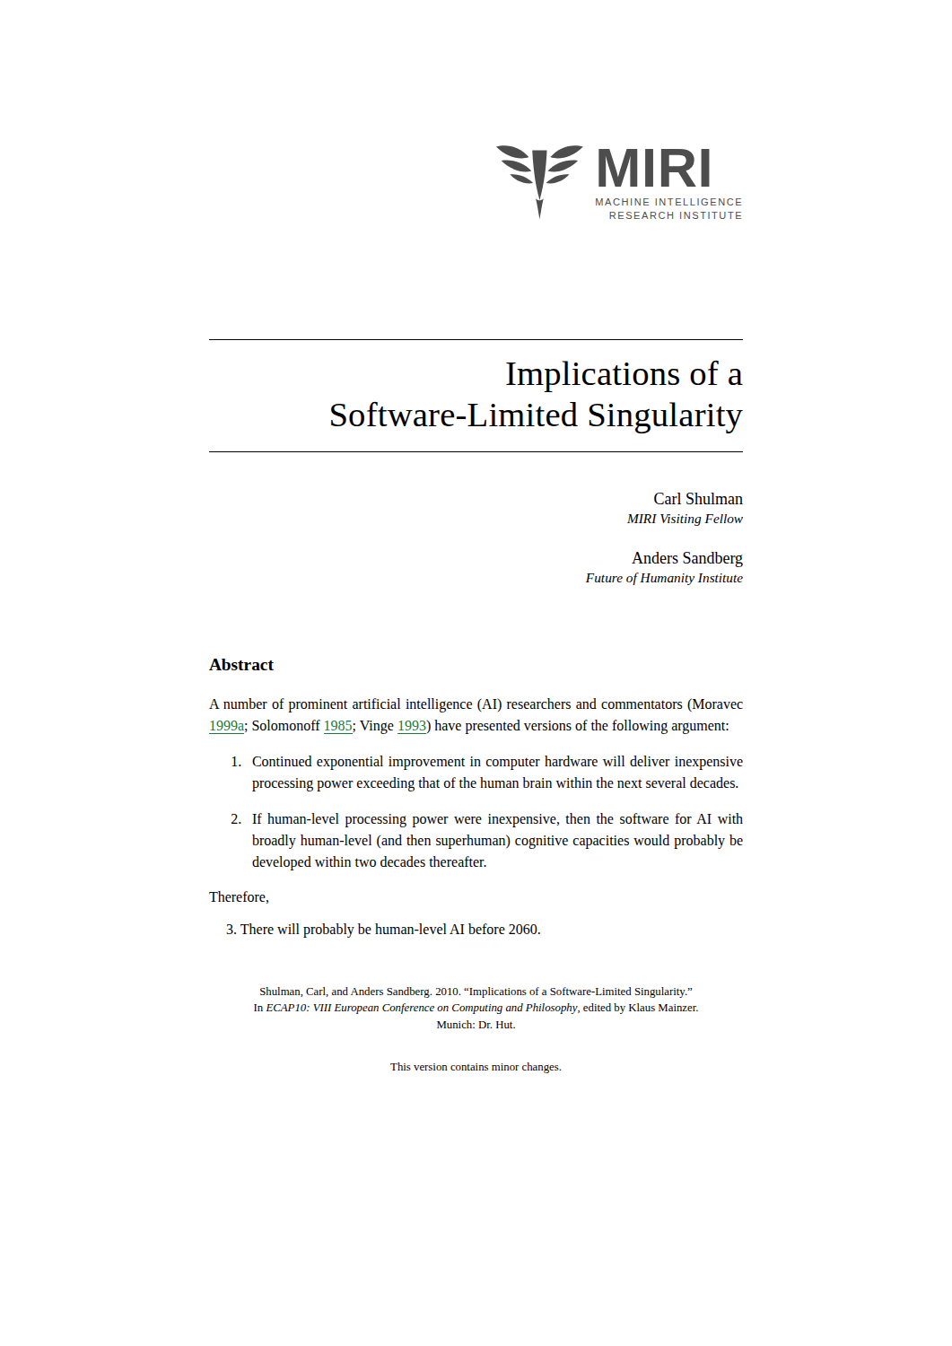MIRI
MACHINE INTELLIGENCE
RESEARCH INSTITUTE
Implications of a
Software-Limited Singularity
Carl Shulman MIRI Visiting Fellow Anders Sandberg Future of Humanity Institute
Abstract
A number of prominent artificial intelligence (AI) researchers and commentators (Moravec 1999a; Solomonoff 1985; Vinge 1993) have presented versions of the following argument:
Continued exponential improvement in computer hardware will deliver inexpensive processing power exceeding that of the human brain within the next several decades.
If human-level processing power were inexpensive, then the software for AI with broadly human-level (and then superhuman) cognitive capacities would probably be developed within two decades thereafter.
Therefore,
There will probably be human-level AI before 2060.
Shulman, Carl, and Anders Sandberg. 2010. “Implications of a Software-Limited Singularity.”
In ECAP10: VIII European Conference on Computing and Philosophy, edited by Klaus Mainzer.
Munich: Dr. Hut.
This version contains minor changes.